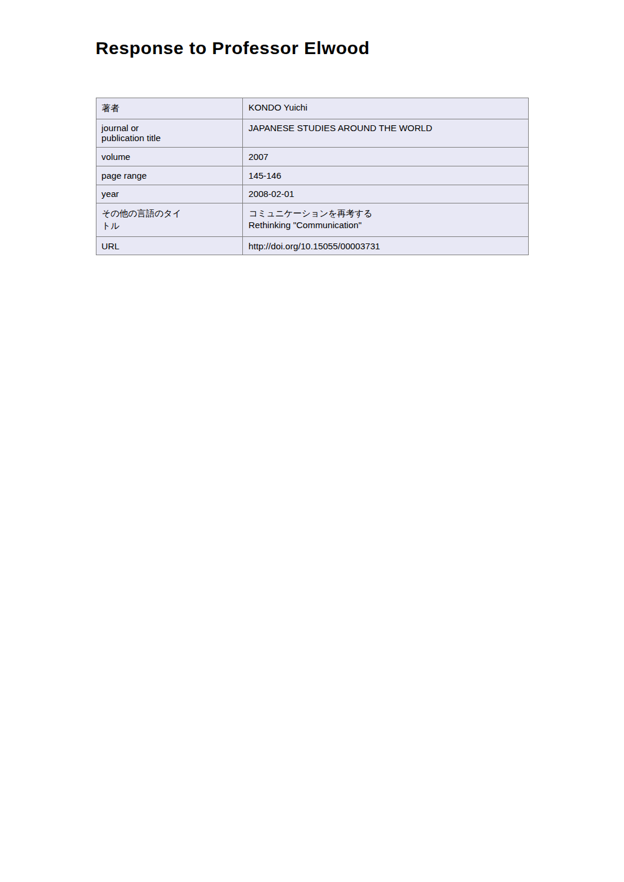Response to Professor Elwood
| 著者 | KONDO Yuichi |
| journal or publication title | JAPANESE STUDIES AROUND THE WORLD |
| volume | 2007 |
| page range | 145-146 |
| year | 2008-02-01 |
| その他の言語のタイ トル | コミュニケーションを再考する Rethinking "Communication" |
| URL | http://doi.org/10.15055/00003731 |